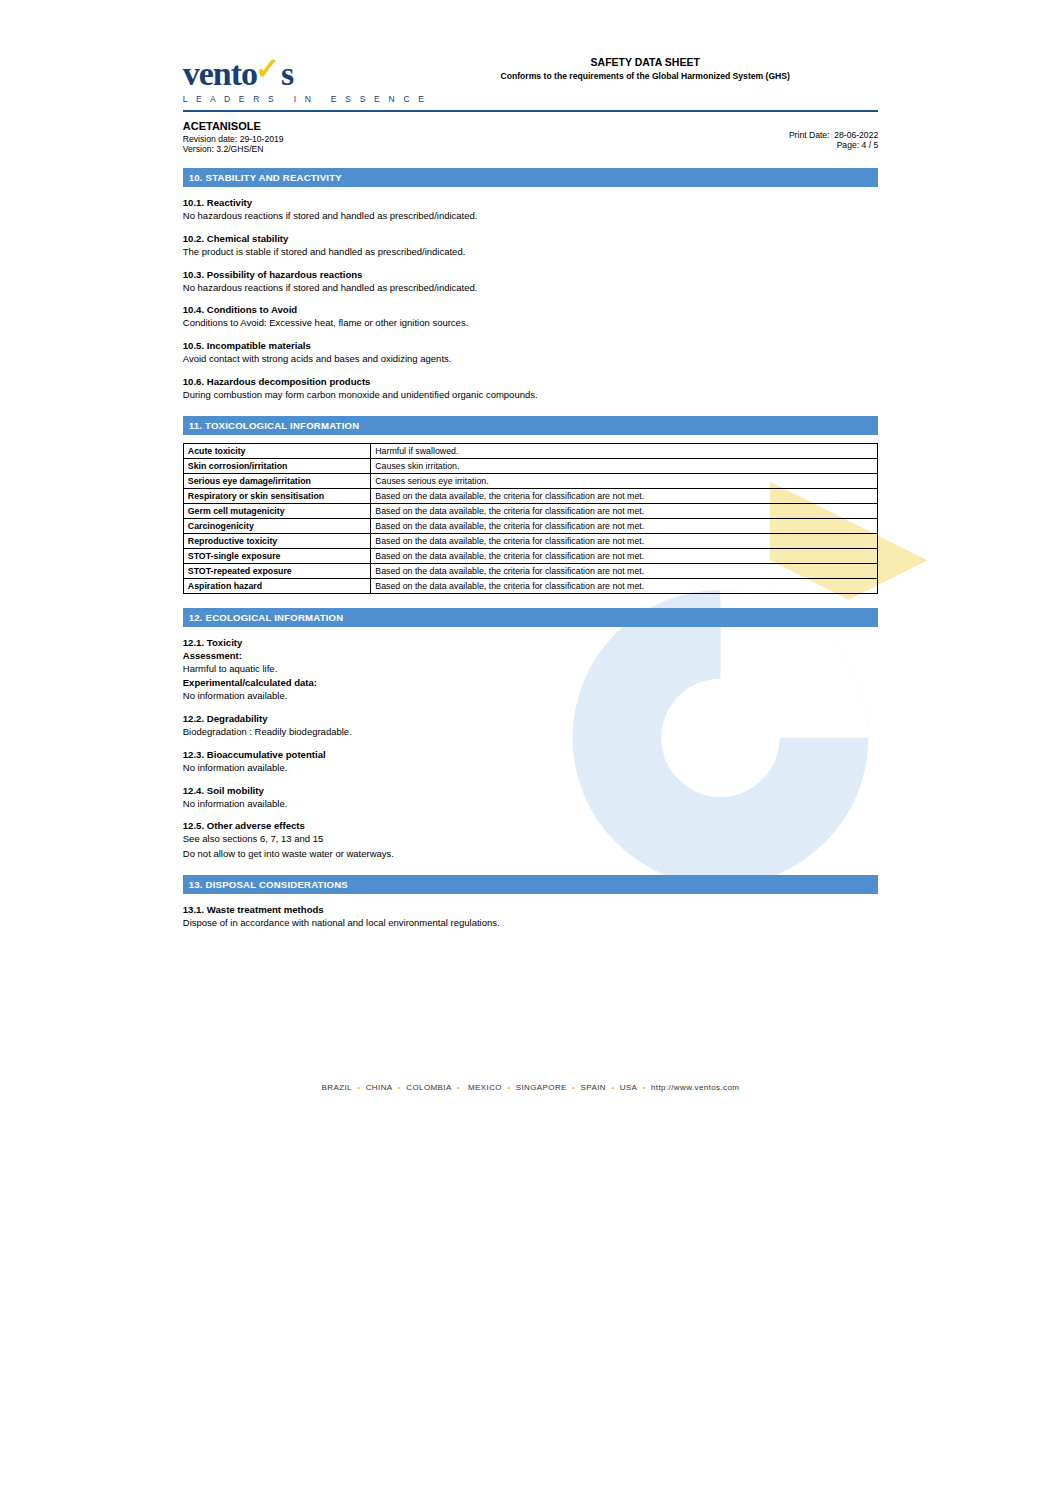vento✓s
L E A D E R S I N E S S E N C E
SAFETY DATA SHEET
Conforms to the requirements of the Global Harmonized System (GHS)
ACETANISOLE
Revision date: 29-10-2019
Version: 3.2/GHS/EN
Print Date: 28-06-2022
Page: 4 / 5
10. STABILITY AND REACTIVITY
10.1. Reactivity
No hazardous reactions if stored and handled as prescribed/indicated.
10.2. Chemical stability
The product is stable if stored and handled as prescribed/indicated.
10.3. Possibility of hazardous reactions
No hazardous reactions if stored and handled as prescribed/indicated.
10.4. Conditions to Avoid
Conditions to Avoid: Excessive heat, flame or other ignition sources.
10.5. Incompatible materials
Avoid contact with strong acids and bases and oxidizing agents.
10.6. Hazardous decomposition products
During combustion may form carbon monoxide and unidentified organic compounds.
11. TOXICOLOGICAL INFORMATION
| Acute toxicity | Harmful if swallowed. |
| Skin corrosion/irritation | Causes skin irritation. |
| Serious eye damage/irritation | Causes serious eye irritation. |
| Respiratory or skin sensitisation | Based on the data available, the criteria for classification are not met. |
| Germ cell mutagenicity | Based on the data available, the criteria for classification are not met. |
| Carcinogenicity | Based on the data available, the criteria for classification are not met. |
| Reproductive toxicity | Based on the data available, the criteria for classification are not met. |
| STOT-single exposure | Based on the data available, the criteria for classification are not met. |
| STOT-repeated exposure | Based on the data available, the criteria for classification are not met. |
| Aspiration hazard | Based on the data available, the criteria for classification are not met. |
12. ECOLOGICAL INFORMATION
12.1. Toxicity
Assessment:
Harmful to aquatic life.
Experimental/calculated data:
No information available.
12.2. Degradability
Biodegradation : Readily biodegradable.
12.3. Bioaccumulative potential
No information available.
12.4. Soil mobility
No information available.
12.5. Other adverse effects
See also sections 6, 7, 13 and 15
Do not allow to get into waste water or waterways.
13. DISPOSAL CONSIDERATIONS
13.1. Waste treatment methods
Dispose of in accordance with national and local environmental regulations.
BRAZIL • CHINA • COLOMBIA • MEXICO • SINGAPORE • SPAIN • USA • http://www.ventos.com